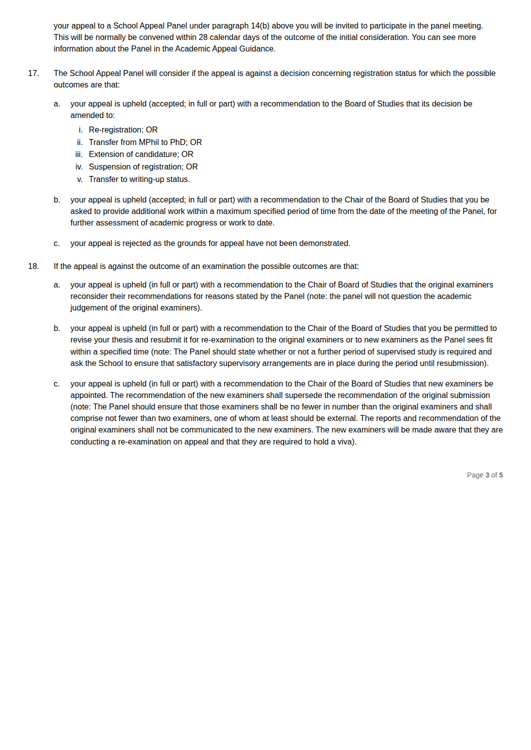your appeal to a School Appeal Panel under paragraph 14(b) above you will be invited to participate in the panel meeting.
This will be normally be convened within 28 calendar days of the outcome of the initial consideration. You can see more information about the Panel in the Academic Appeal Guidance.
17. The School Appeal Panel will consider if the appeal is against a decision concerning registration status for which the possible outcomes are that:
a. your appeal is upheld (accepted; in full or part) with a recommendation to the Board of Studies that its decision be amended to:
i. Re-registration; OR
ii. Transfer from MPhil to PhD; OR
iii. Extension of candidature; OR
iv. Suspension of registration; OR
v. Transfer to writing-up status.
b. your appeal is upheld (accepted; in full or part) with a recommendation to the Chair of the Board of Studies that you be asked to provide additional work within a maximum specified period of time from the date of the meeting of the Panel, for further assessment of academic progress or work to date.
c. your appeal is rejected as the grounds for appeal have not been demonstrated.
18. If the appeal is against the outcome of an examination the possible outcomes are that:
a. your appeal is upheld (in full or part) with a recommendation to the Chair of Board of Studies that the original examiners reconsider their recommendations for reasons stated by the Panel (note: the panel will not question the academic judgement of the original examiners).
b. your appeal is upheld (in full or part) with a recommendation to the Chair of the Board of Studies that you be permitted to revise your thesis and resubmit it for re-examination to the original examiners or to new examiners as the Panel sees fit within a specified time (note: The Panel should state whether or not a further period of supervised study is required and ask the School to ensure that satisfactory supervisory arrangements are in place during the period until resubmission).
c. your appeal is upheld (in full or part) with a recommendation to the Chair of the Board of Studies that new examiners be appointed. The recommendation of the new examiners shall supersede the recommendation of the original submission (note: The Panel should ensure that those examiners shall be no fewer in number than the original examiners and shall comprise not fewer than two examiners, one of whom at least should be external. The reports and recommendation of the original examiners shall not be communicated to the new examiners. The new examiners will be made aware that they are conducting a re-examination on appeal and that they are required to hold a viva).
Page 3 of 5